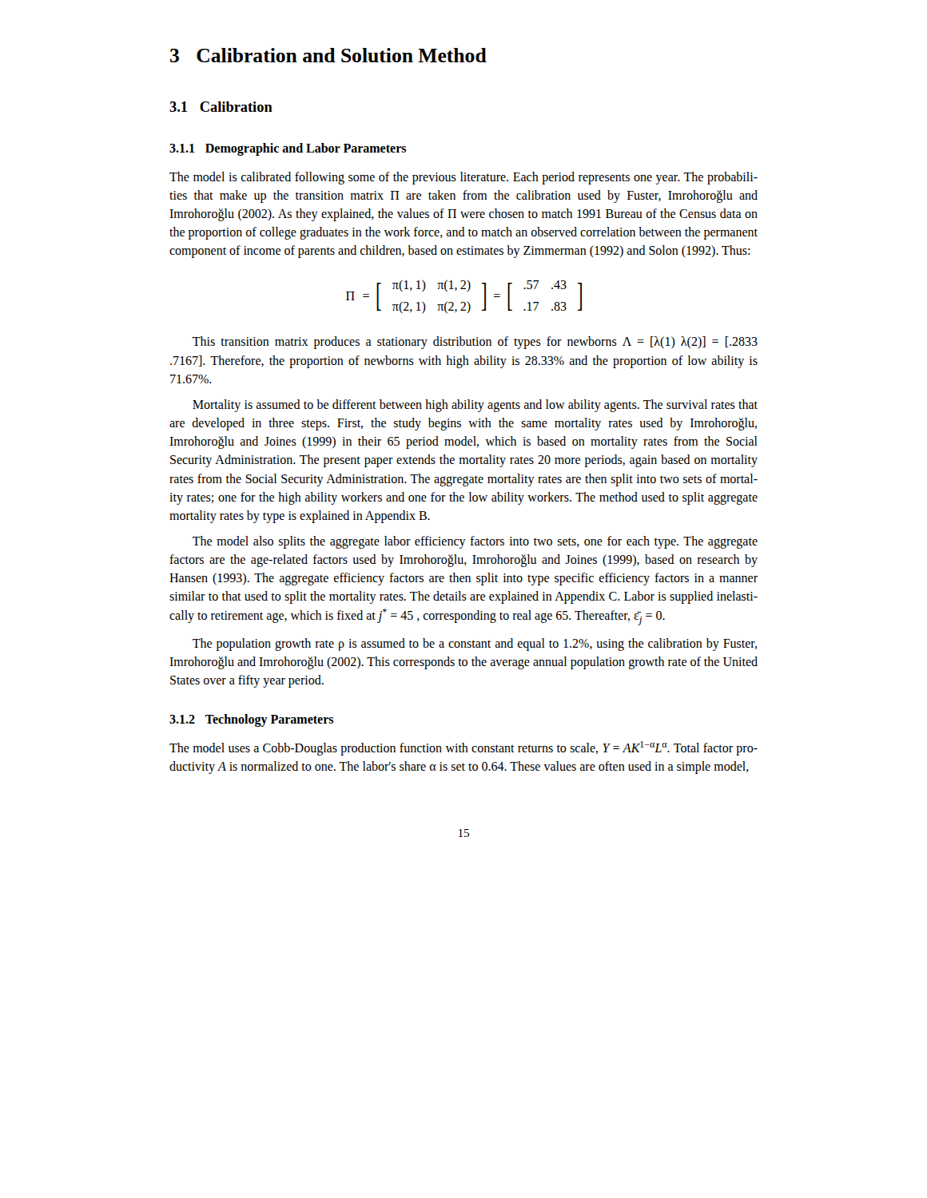3 Calibration and Solution Method
3.1 Calibration
3.1.1 Demographic and Labor Parameters
The model is calibrated following some of the previous literature. Each period represents one year. The probabilities that make up the transition matrix Π are taken from the calibration used by Fuster, Imrohoroğlu and Imrohoroğlu (2002). As they explained, the values of Π were chosen to match 1991 Bureau of the Census data on the proportion of college graduates in the work force, and to match an observed correlation between the permanent component of income of parents and children, based on estimates by Zimmerman (1992) and Solon (1992). Thus:
Π=[
| π(1, 1) | π(1, 2) |
| π(2, 1) | π(2, 2) |
]=[
| .57 | .43 |
| .17 | .83 |
]
This transition matrix produces a stationary distribution of types for newborns Λ = [λ(1) λ(2)] = [.2833 .7167]. Therefore, the proportion of newborns with high ability is 28.33% and the proportion of low ability is 71.67%.
Mortality is assumed to be different between high ability agents and low ability agents. The survival rates that are developed in three steps. First, the study begins with the same mortality rates used by Imrohoroğlu, Imrohoroğlu and Joines (1999) in their 65 period model, which is based on mortality rates from the Social Security Administration. The present paper extends the mortality rates 20 more periods, again based on mortality rates from the Social Security Administration. The aggregate mortality rates are then split into two sets of mortality rates; one for the high ability workers and one for the low ability workers. The method used to split aggregate mortality rates by type is explained in Appendix B.
The model also splits the aggregate labor efficiency factors into two sets, one for each type. The aggregate factors are the age-related factors used by Imrohoroğlu, Imrohoroğlu and Joines (1999), based on research by Hansen (1993). The aggregate efficiency factors are then split into type specific efficiency factors in a manner similar to that used to split the mortality rates. The details are explained in Appendix C. Labor is supplied inelastically to retirement age, which is fixed at j* = 45 , corresponding to real age 65. Thereafter, ε̄j = 0.
The population growth rate ρ is assumed to be a constant and equal to 1.2%, using the calibration by Fuster, Imrohoroğlu and Imrohoroğlu (2002). This corresponds to the average annual population growth rate of the United States over a fifty year period.
3.1.2 Technology Parameters
The model uses a Cobb-Douglas production function with constant returns to scale, Y = AK1−αLα. Total factor productivity A is normalized to one. The labor's share α is set to 0.64. These values are often used in a simple model,
15